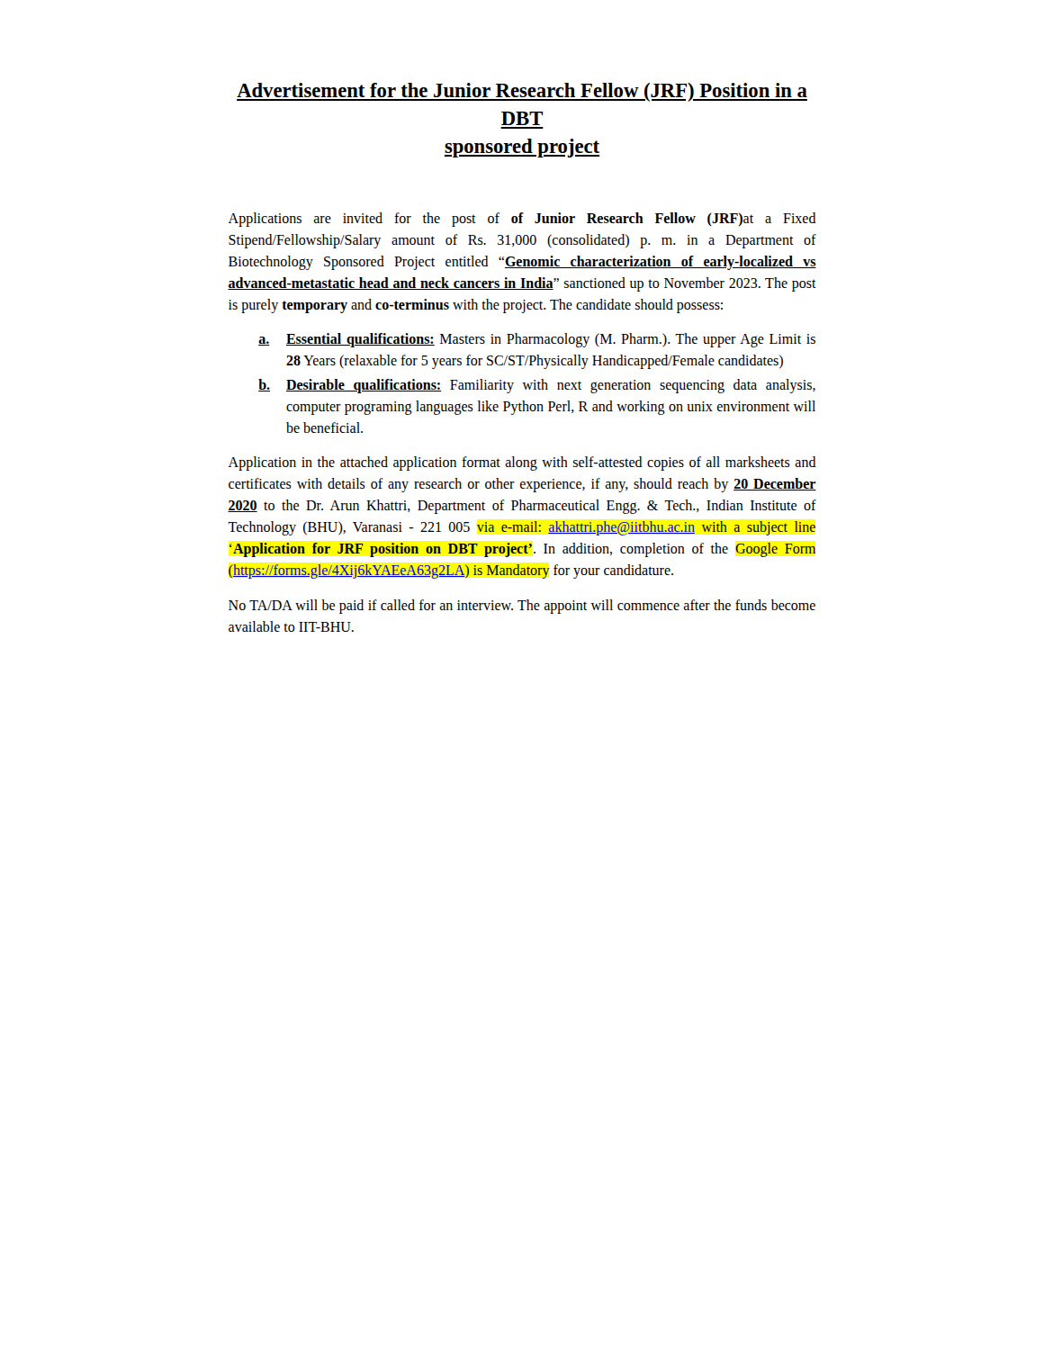Advertisement for the Junior Research Fellow (JRF) Position in a DBT
sponsored project
Applications are invited for the post of of Junior Research Fellow (JRF) at a Fixed Stipend/Fellowship/Salary amount of Rs. 31,000 (consolidated) p. m. in a Department of Biotechnology Sponsored Project entitled “Genomic characterization of early-localized vs advanced-metastatic head and neck cancers in India” sanctioned up to November 2023. The post is purely temporary and co-terminus with the project. The candidate should possess:
Essential qualifications: Masters in Pharmacology (M. Pharm.). The upper Age Limit is 28 Years (relaxable for 5 years for SC/ST/Physically Handicapped/Female candidates)
Desirable qualifications: Familiarity with next generation sequencing data analysis, computer programing languages like Python Perl, R and working on unix environment will be beneficial.
Application in the attached application format along with self-attested copies of all marksheets and certificates with details of any research or other experience, if any, should reach by 20 December 2020 to the Dr. Arun Khattri, Department of Pharmaceutical Engg. & Tech., Indian Institute of Technology (BHU), Varanasi - 221 005 via e-mail: akhattri.phe@iitbhu.ac.in with a subject line ‘Application for JRF position on DBT project’. In addition, completion of the Google Form (https://forms.gle/4Xij6kYAEeA63g2LA) is Mandatory for your candidature.
No TA/DA will be paid if called for an interview. The appoint will commence after the funds become available to IIT-BHU.